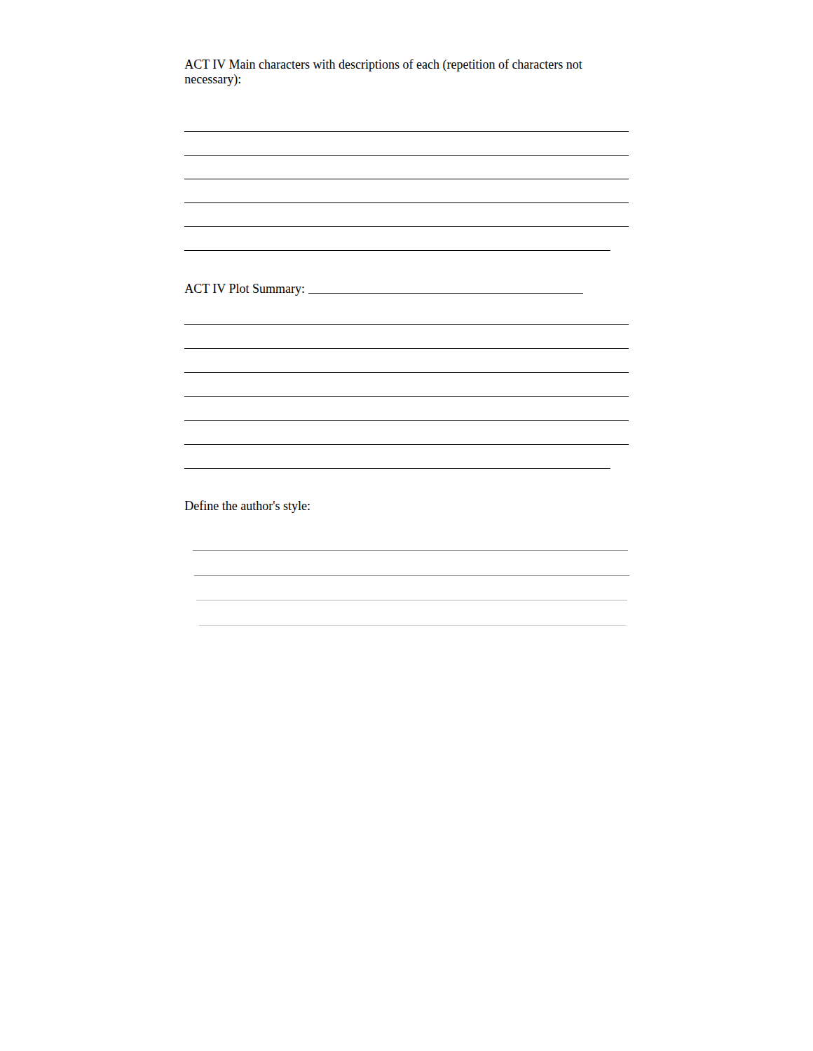ACT IV Main characters with descriptions of each (repetition of characters not necessary):
ACT IV Plot Summary:
Define the author's style: